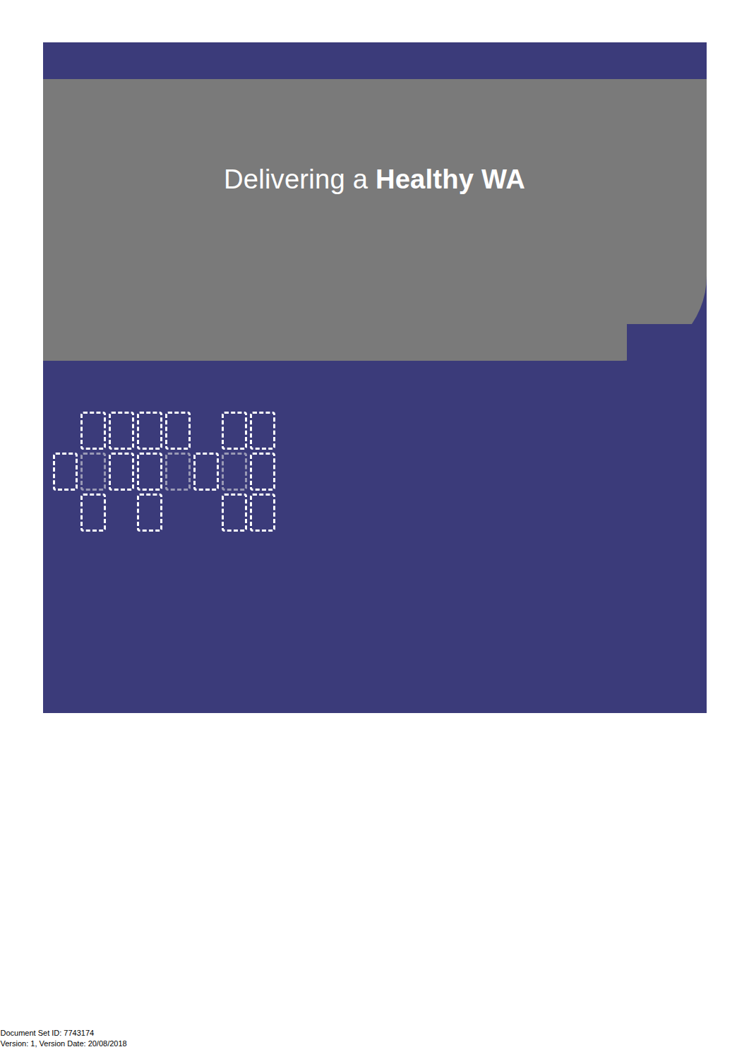Delivering a Healthy WA
Document Set ID: 7743174
Version: 1, Version Date: 20/08/2018